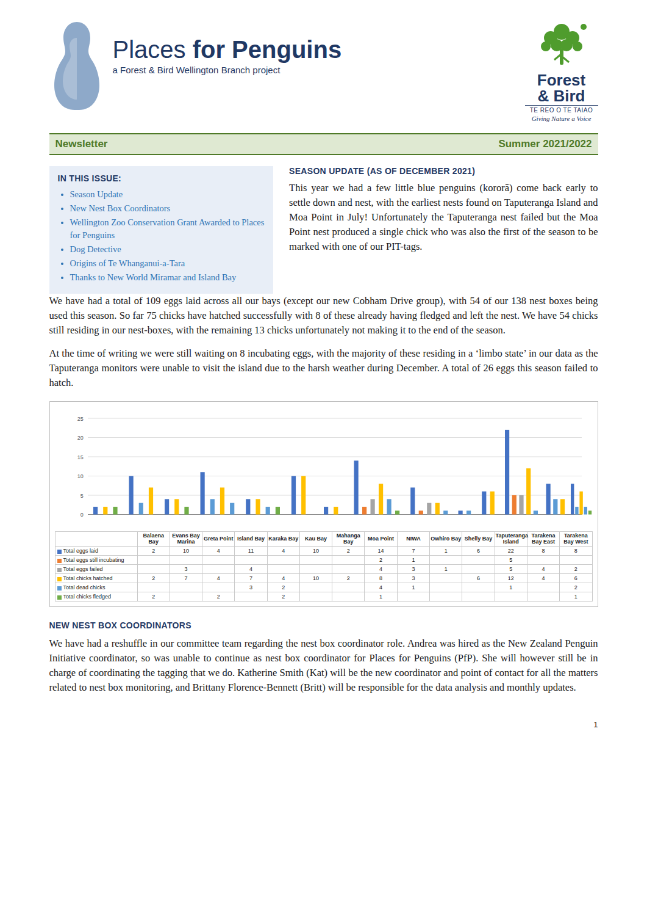Places for Penguins
a Forest & Bird Wellington Branch project
Forest
& Bird
TE REO O TE TAIAO
Giving Nature a Voice
Newsletter Summer 2021/2022
IN THIS ISSUE:
Season Update
New Nest Box Coordinators
Wellington Zoo Conservation Grant Awarded to Places for Penguins
Dog Detective
Origins of Te Whanganui-a-Tara
Thanks to New World Miramar and Island Bay
SEASON UPDATE (AS OF DECEMBER 2021)
This year we had a few little blue penguins (kororā) come back early to settle down and nest, with the earliest nests found on Taputeranga Island and Moa Point in July! Unfortunately the Taputeranga nest failed but the Moa Point nest produced a single chick who was also the first of the season to be marked with one of our PIT-tags.
We have had a total of 109 eggs laid across all our bays (except our new Cobham Drive group), with 54 of our 138 nest boxes being used this season. So far 75 chicks have hatched successfully with 8 of these already having fledged and left the nest. We have 54 chicks still residing in our nest-boxes, with the remaining 13 chicks unfortunately not making it to the end of the season.
At the time of writing we were still waiting on 8 incubating eggs, with the majority of these residing in a ‘limbo state’ in our data as the Taputeranga monitors were unable to visit the island due to the harsh weather during December. A total of 26 eggs this season failed to hatch.
25 20 15 10 5 0
| | Balaena Bay | Evans Bay Marina | Greta Point | Island Bay | Karaka Bay | Kau Bay | Mahanga Bay | Moa Point | NIWA | Owhiro Bay | Shelly Bay | Taputeranga Island | Tarakena Bay East | Tarakena Bay West |
| --- | --- | --- | --- | --- | --- | --- | --- | --- | --- | --- | --- | --- | --- | --- |
| Total eggs laid | 2 | 10 | 4 | 11 | 4 | 10 | 2 | 14 | 7 | 1 | 6 | 22 | 8 | 8 |
| Total eggs still incubating | | | | | | | | 2 | 1 | | | 5 | | |
| Total eggs failed | | 3 | | 4 | | | | 4 | 3 | 1 | | 5 | 4 | 2 |
| Total chicks hatched | 2 | 7 | 4 | 7 | 4 | 10 | 2 | 8 | 3 | | 6 | 12 | 4 | 6 |
| Total dead chicks | | | | 3 | 2 | | | 4 | 1 | | | 1 | | 2 |
| Total chicks fledged | 2 | | 2 | | 2 | | | 1 | | | | | | 1 |
NEW NEST BOX COORDINATORS
We have had a reshuffle in our committee team regarding the nest box coordinator role. Andrea was hired as the New Zealand Penguin Initiative coordinator, so was unable to continue as nest box coordinator for Places for Penguins (PfP). She will however still be in charge of coordinating the tagging that we do. Katherine Smith (Kat) will be the new coordinator and point of contact for all the matters related to nest box monitoring, and Brittany Florence-Bennett (Britt) will be responsible for the data analysis and monthly updates.
1